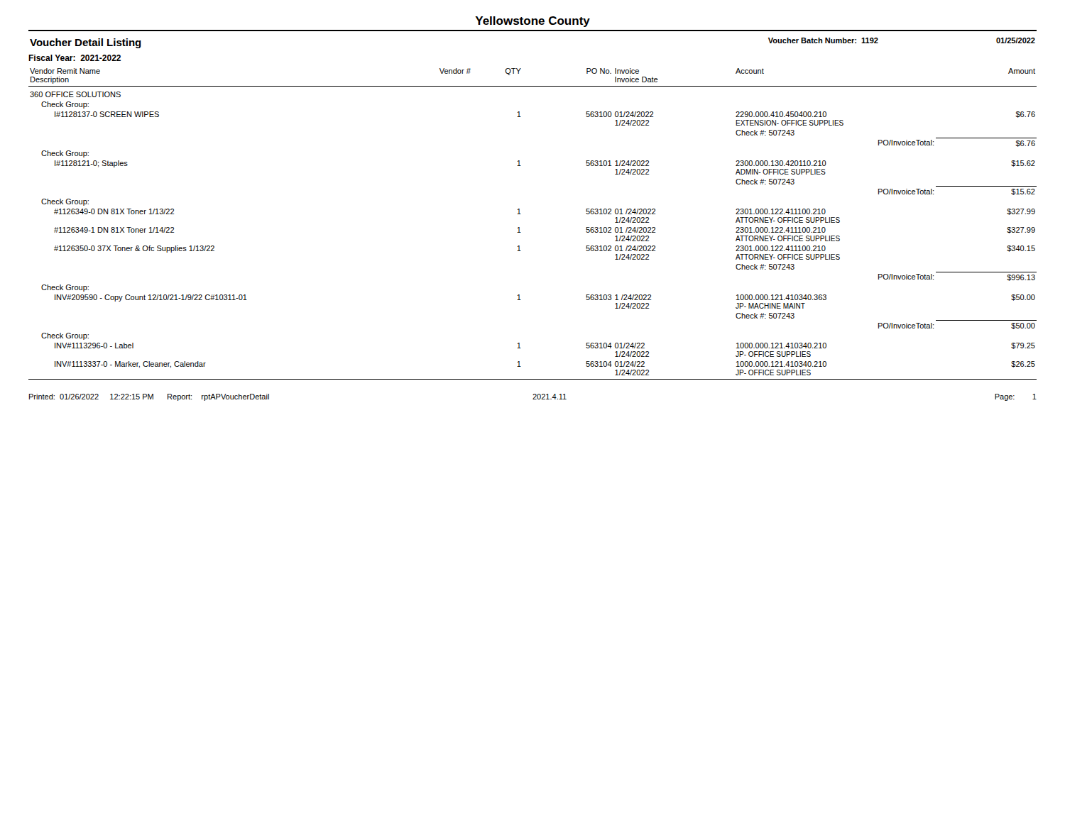Yellowstone County
| Voucher Detail Listing | Voucher Batch Number: 1192 | 01/25/2022 |
Fiscal Year: 2021-2022
| Vendor Remit Name Description | Vendor # | QTY | PO No. | Invoice Invoice Date | Account | Amount |
| 360 OFFICE SOLUTIONS |
| Check Group: |
| I#1128137-0 SCREEN WIPES | | 1 | 563100 | 01/24/2022 1/24/2022 | 2290.000.410.450400.210 EXTENSION- OFFICE SUPPLIES | $6.76 |
| | Check #: 507243 | |
| | PO/InvoiceTotal: | $6.76 |
| Check Group: |
| I#1128121-0; Staples | | 1 | 563101 | 1/24/2022 1/24/2022 | 2300.000.130.420110.210 ADMIN- OFFICE SUPPLIES | $15.62 |
| | Check #: 507243 | |
| | PO/InvoiceTotal: | $15.62 |
| Check Group: |
| #1126349-0 DN 81X Toner 1/13/22 | | 1 | 563102 | 01 /24/2022 1/24/2022 | 2301.000.122.411100.210 ATTORNEY- OFFICE SUPPLIES | $327.99 |
| #1126349-1 DN 81X Toner 1/14/22 | | 1 | 563102 | 01 /24/2022 1/24/2022 | 2301.000.122.411100.210 ATTORNEY- OFFICE SUPPLIES | $327.99 |
| #1126350-0 37X Toner & Ofc Supplies 1/13/22 | | 1 | 563102 | 01 /24/2022 1/24/2022 | 2301.000.122.411100.210 ATTORNEY- OFFICE SUPPLIES | $340.15 |
| | Check #: 507243 | |
| | PO/InvoiceTotal: | $996.13 |
| Check Group: |
| INV#209590 - Copy Count 12/10/21-1/9/22 C#10311-01 | | 1 | 563103 | 1 /24/2022 1/24/2022 | 1000.000.121.410340.363 JP- MACHINE MAINT | $50.00 |
| | Check #: 507243 | |
| | PO/InvoiceTotal: | $50.00 |
| Check Group: |
| INV#1113296-0 - Label | | 1 | 563104 | 01/24/22 1/24/2022 | 1000.000.121.410340.210 JP- OFFICE SUPPLIES | $79.25 |
| INV#1113337-0 - Marker, Cleaner, Calendar | | 1 | 563104 | 01/24/22 1/24/2022 | 1000.000.121.410340.210 JP- OFFICE SUPPLIES | $26.25 |
| Printed: 01/26/2022 12:22:15 PM Report: rptAPVoucherDetail | 2021.4.11 | Page: 1 |